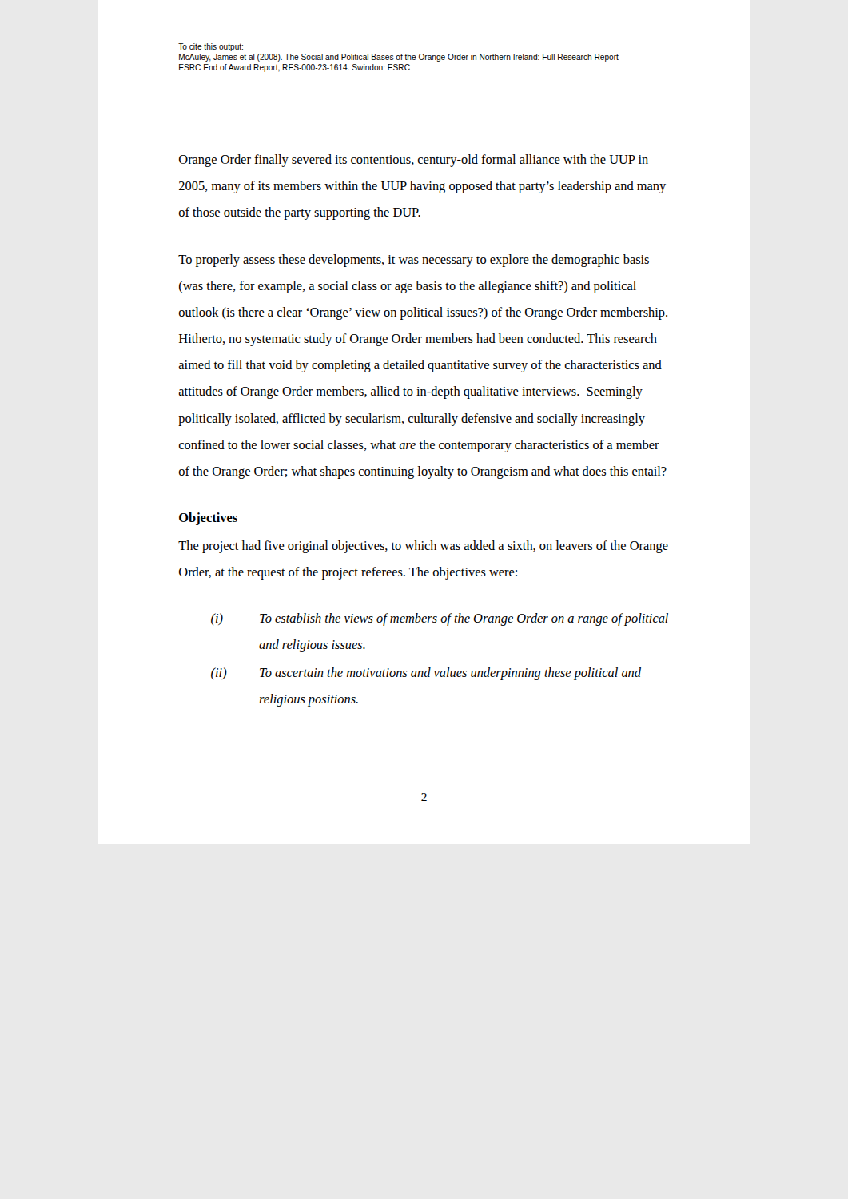To cite this output: McAuley, James et al (2008). The Social and Political Bases of the Orange Order in Northern Ireland: Full Research Report ESRC End of Award Report, RES-000-23-1614. Swindon: ESRC
Orange Order finally severed its contentious, century-old formal alliance with the UUP in 2005, many of its members within the UUP having opposed that party’s leadership and many of those outside the party supporting the DUP.
To properly assess these developments, it was necessary to explore the demographic basis (was there, for example, a social class or age basis to the allegiance shift?) and political outlook (is there a clear ‘Orange’ view on political issues?) of the Orange Order membership. Hitherto, no systematic study of Orange Order members had been conducted. This research aimed to fill that void by completing a detailed quantitative survey of the characteristics and attitudes of Orange Order members, allied to in-depth qualitative interviews. Seemingly politically isolated, afflicted by secularism, culturally defensive and socially increasingly confined to the lower social classes, what are the contemporary characteristics of a member of the Orange Order; what shapes continuing loyalty to Orangeism and what does this entail?
Objectives
The project had five original objectives, to which was added a sixth, on leavers of the Orange Order, at the request of the project referees. The objectives were:
(i) To establish the views of members of the Orange Order on a range of political and religious issues.
(ii) To ascertain the motivations and values underpinning these political and religious positions.
2